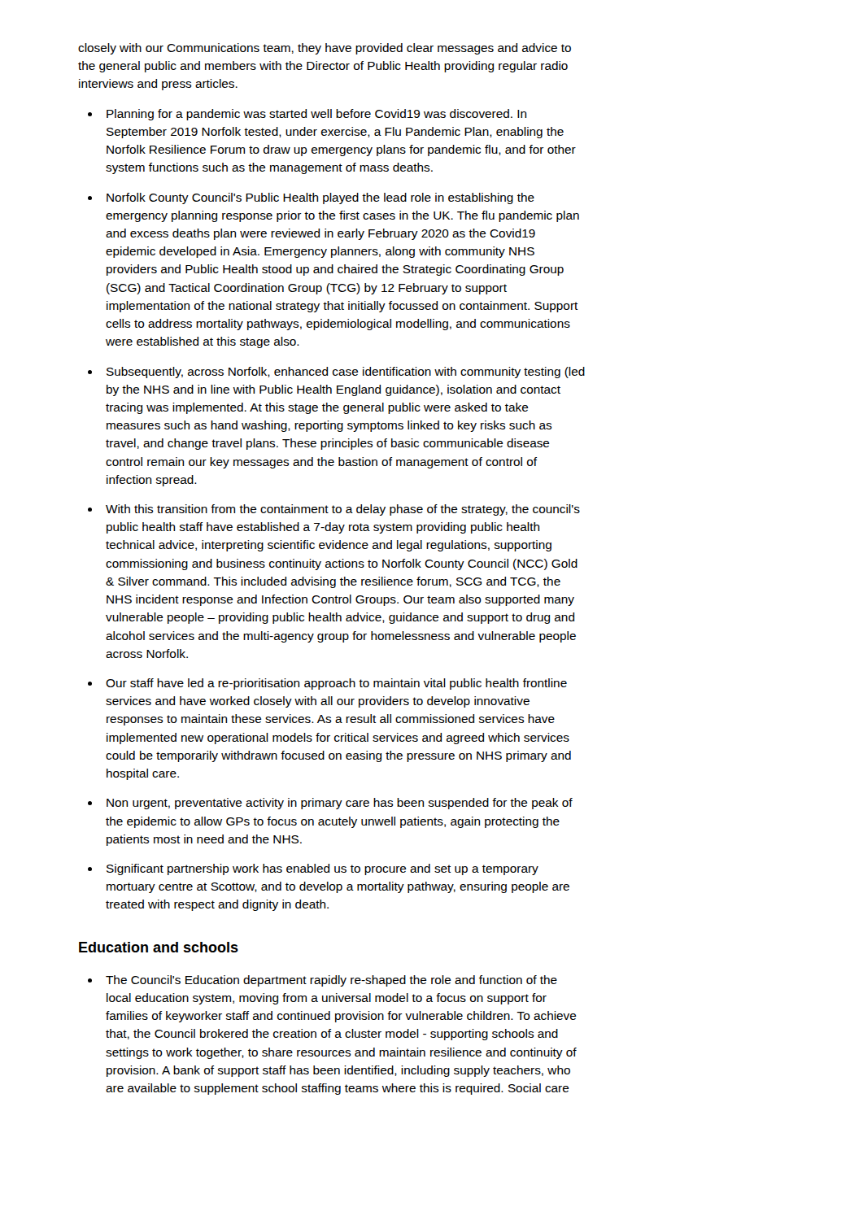closely with our Communications team, they have provided clear messages and advice to the general public and members with the Director of Public Health providing regular radio interviews and press articles.
Planning for a pandemic was started well before Covid19 was discovered. In September 2019 Norfolk tested, under exercise, a Flu Pandemic Plan, enabling the Norfolk Resilience Forum to draw up emergency plans for pandemic flu, and for other system functions such as the management of mass deaths.
Norfolk County Council's Public Health played the lead role in establishing the emergency planning response prior to the first cases in the UK. The flu pandemic plan and excess deaths plan were reviewed in early February 2020 as the Covid19 epidemic developed in Asia. Emergency planners, along with community NHS providers and Public Health stood up and chaired the Strategic Coordinating Group (SCG) and Tactical Coordination Group (TCG) by 12 February to support implementation of the national strategy that initially focussed on containment. Support cells to address mortality pathways, epidemiological modelling, and communications were established at this stage also.
Subsequently, across Norfolk, enhanced case identification with community testing (led by the NHS and in line with Public Health England guidance), isolation and contact tracing was implemented. At this stage the general public were asked to take measures such as hand washing, reporting symptoms linked to key risks such as travel, and change travel plans. These principles of basic communicable disease control remain our key messages and the bastion of management of control of infection spread.
With this transition from the containment to a delay phase of the strategy, the council's public health staff have established a 7-day rota system providing public health technical advice, interpreting scientific evidence and legal regulations, supporting commissioning and business continuity actions to Norfolk County Council (NCC) Gold & Silver command. This included advising the resilience forum, SCG and TCG, the NHS incident response and Infection Control Groups. Our team also supported many vulnerable people – providing public health advice, guidance and support to drug and alcohol services and the multi-agency group for homelessness and vulnerable people across Norfolk.
Our staff have led a re-prioritisation approach to maintain vital public health frontline services and have worked closely with all our providers to develop innovative responses to maintain these services. As a result all commissioned services have implemented new operational models for critical services and agreed which services could be temporarily withdrawn focused on easing the pressure on NHS primary and hospital care.
Non urgent, preventative activity in primary care has been suspended for the peak of the epidemic to allow GPs to focus on acutely unwell patients, again protecting the patients most in need and the NHS.
Significant partnership work has enabled us to procure and set up a temporary mortuary centre at Scottow, and to develop a mortality pathway, ensuring people are treated with respect and dignity in death.
Education and schools
The Council's Education department rapidly re-shaped the role and function of the local education system, moving from a universal model to a focus on support for families of keyworker staff and continued provision for vulnerable children. To achieve that, the Council brokered the creation of a cluster model - supporting schools and settings to work together, to share resources and maintain resilience and continuity of provision. A bank of support staff has been identified, including supply teachers, who are available to supplement school staffing teams where this is required. Social care